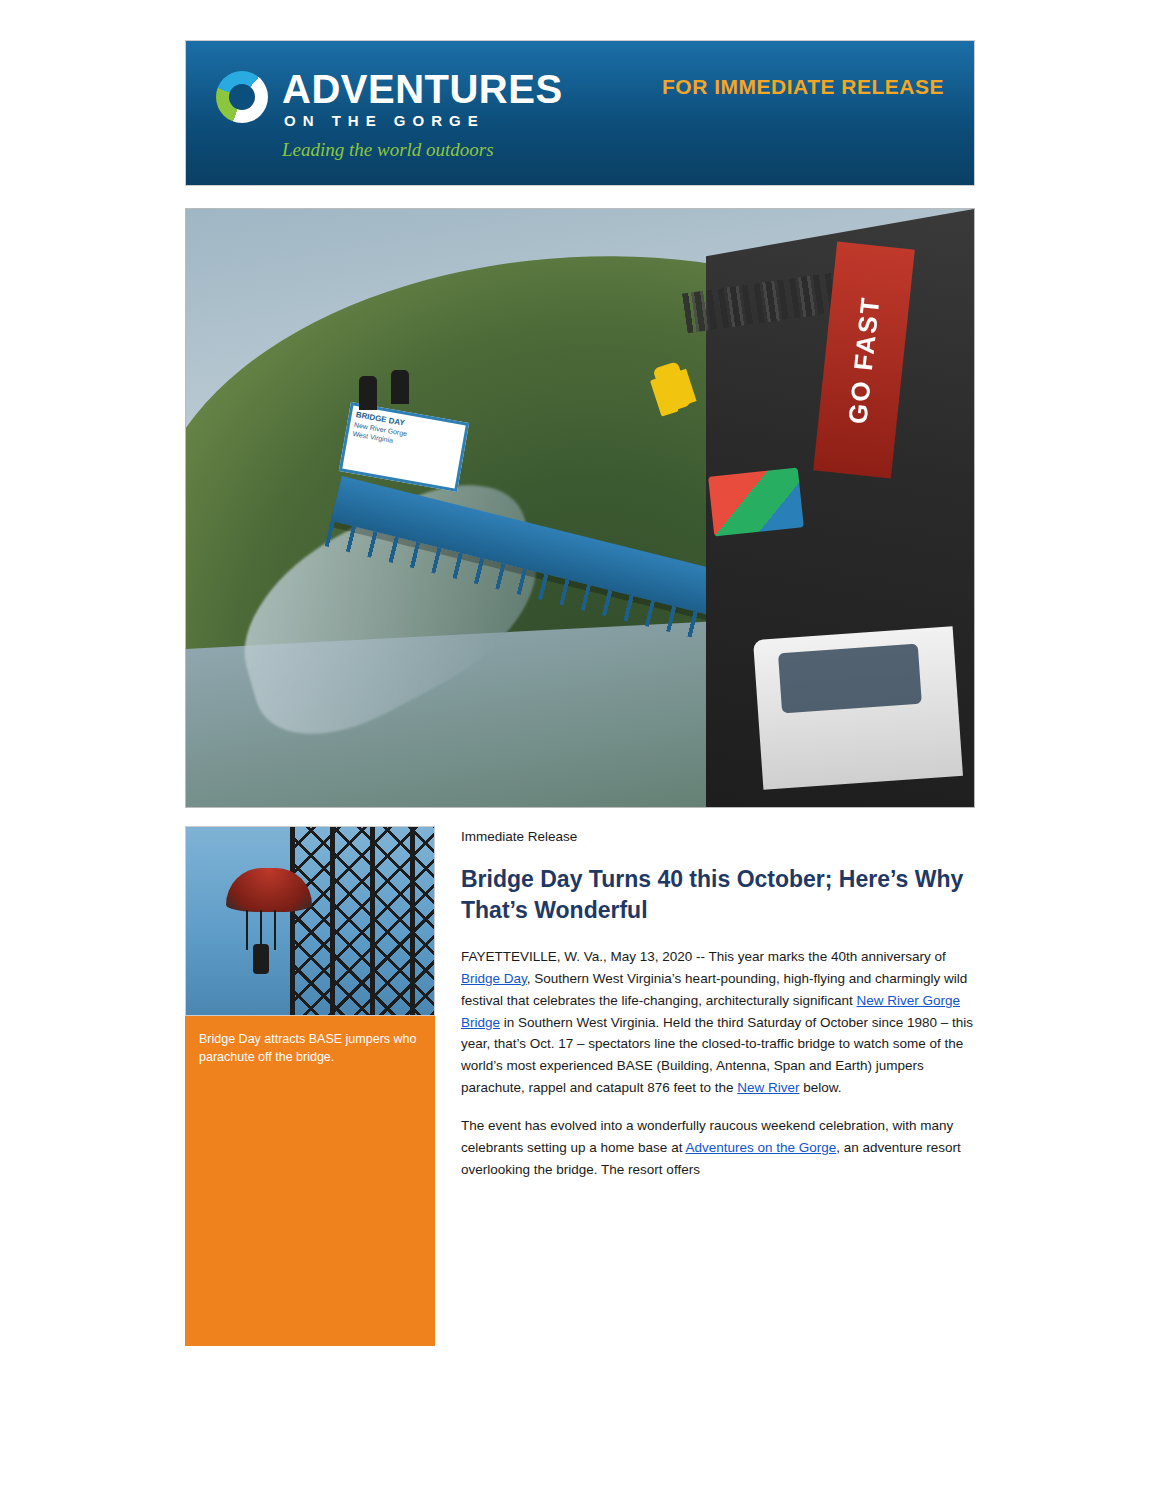ADVENTURES ON THE GORGE Leading the world outdoors
FOR IMMEDIATE RELEASE
GO FAST
BRIDGE DAY
New River Gorge
West Virginia
Bridge Day attracts BASE jumpers who parachute off the bridge.
Immediate Release
Bridge Day Turns 40 this October; Here’s Why That’s Wonderful
FAYETTEVILLE, W. Va., May 13, 2020 -- This year marks the 40th anniversary of Bridge Day, Southern West Virginia’s heart-pounding, high-flying and charmingly wild festival that celebrates the life-changing, architecturally significant New River Gorge Bridge in Southern West Virginia. Held the third Saturday of October since 1980 – this year, that’s Oct. 17 – spectators line the closed-to-traffic bridge to watch some of the world’s most experienced BASE (Building, Antenna, Span and Earth) jumpers parachute, rappel and catapult 876 feet to the New River below.
The event has evolved into a wonderfully raucous weekend celebration, with many celebrants setting up a home base at Adventures on the Gorge, an adventure resort overlooking the bridge. The resort offers